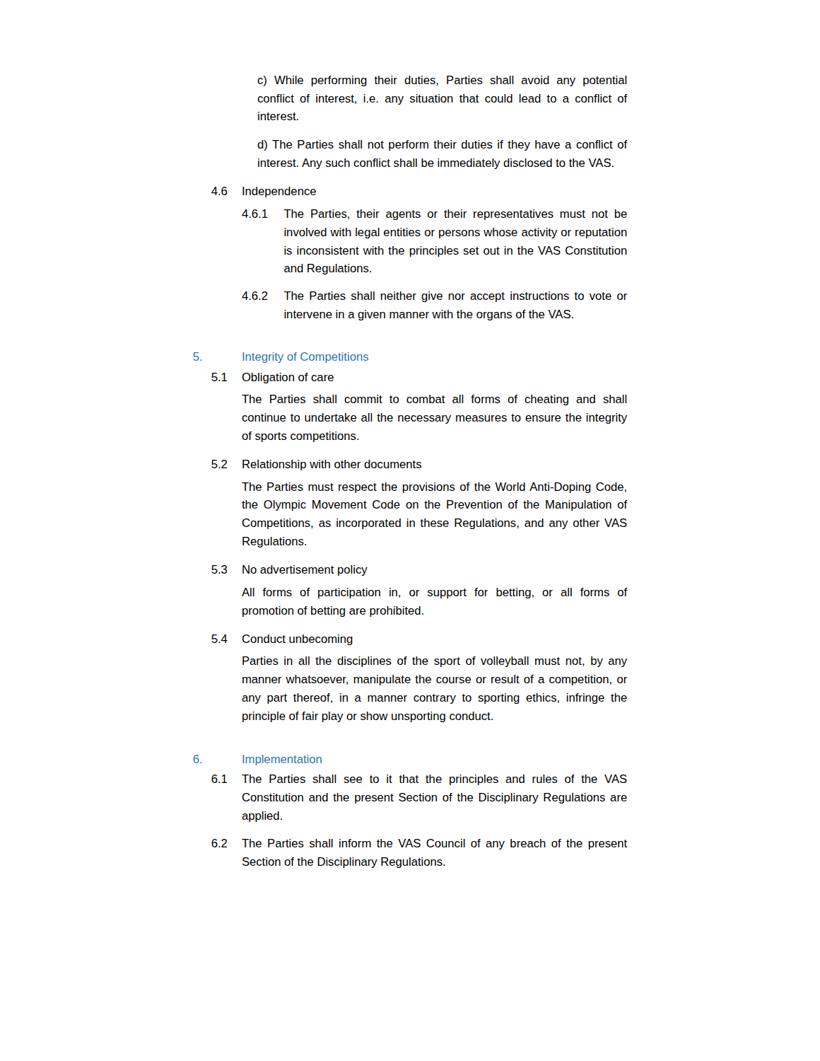c) While performing their duties, Parties shall avoid any potential conflict of interest, i.e. any situation that could lead to a conflict of interest.
d) The Parties shall not perform their duties if they have a conflict of interest. Any such conflict shall be immediately disclosed to the VAS.
4.6
Independence
4.6.1
The Parties, their agents or their representatives must not be involved with legal entities or persons whose activity or reputation is inconsistent with the principles set out in the VAS Constitution and Regulations.
4.6.2
The Parties shall neither give nor accept instructions to vote or intervene in a given manner with the organs of the VAS.
5.
Integrity of Competitions
5.1
Obligation of care
The Parties shall commit to combat all forms of cheating and shall continue to undertake all the necessary measures to ensure the integrity of sports competitions.
5.2
Relationship with other documents
The Parties must respect the provisions of the World Anti-Doping Code, the Olympic Movement Code on the Prevention of the Manipulation of Competitions, as incorporated in these Regulations, and any other VAS Regulations.
5.3
No advertisement policy
All forms of participation in, or support for betting, or all forms of promotion of betting are prohibited.
5.4
Conduct unbecoming
Parties in all the disciplines of the sport of volleyball must not, by any manner whatsoever, manipulate the course or result of a competition, or any part thereof, in a manner contrary to sporting ethics, infringe the principle of fair play or show unsporting conduct.
6.
Implementation
6.1
The Parties shall see to it that the principles and rules of the VAS Constitution and the present Section of the Disciplinary Regulations are applied.
6.2
The Parties shall inform the VAS Council of any breach of the present Section of the Disciplinary Regulations.